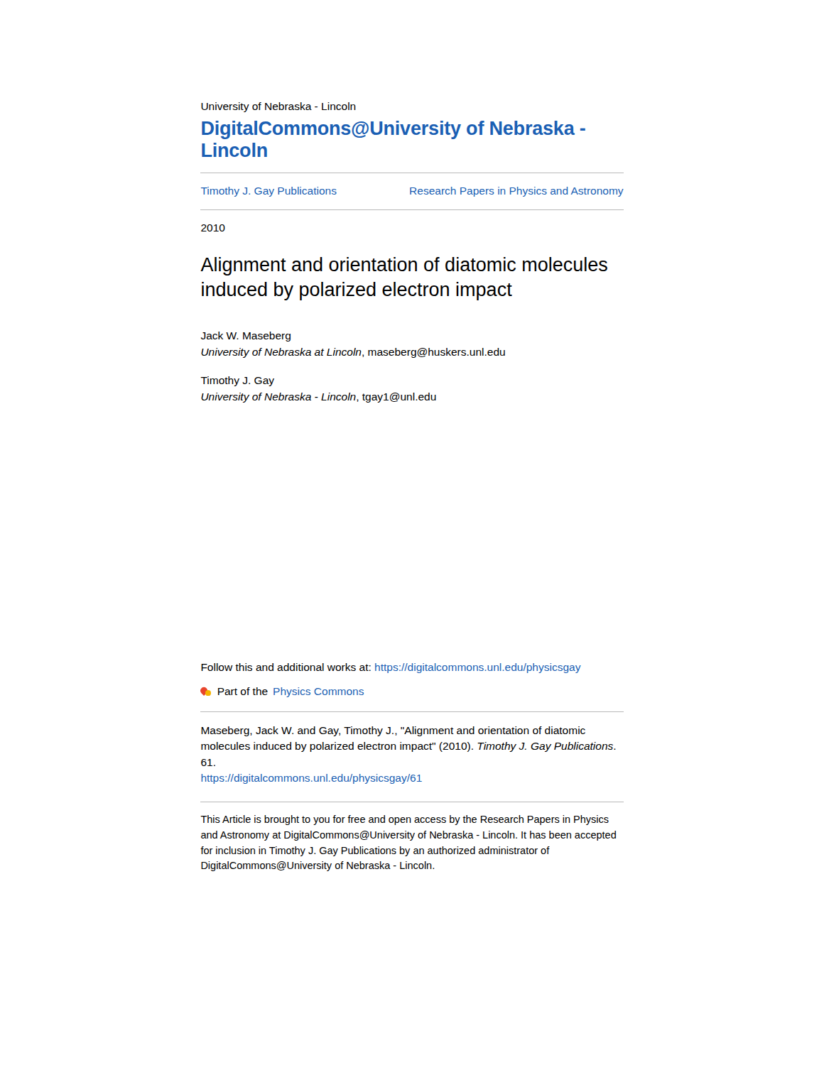University of Nebraska - Lincoln
DigitalCommons@University of Nebraska - Lincoln
Timothy J. Gay Publications
Research Papers in Physics and Astronomy
2010
Alignment and orientation of diatomic molecules induced by polarized electron impact
Jack W. Maseberg University of Nebraska at Lincoln, maseberg@huskers.unl.edu
Timothy J. Gay University of Nebraska - Lincoln, tgay1@unl.edu
Follow this and additional works at: https://digitalcommons.unl.edu/physicsgay
Part of the Physics Commons
Maseberg, Jack W. and Gay, Timothy J., "Alignment and orientation of diatomic molecules induced by polarized electron impact" (2010). Timothy J. Gay Publications. 61.
https://digitalcommons.unl.edu/physicsgay/61
This Article is brought to you for free and open access by the Research Papers in Physics and Astronomy at DigitalCommons@University of Nebraska - Lincoln. It has been accepted for inclusion in Timothy J. Gay Publications by an authorized administrator of DigitalCommons@University of Nebraska - Lincoln.